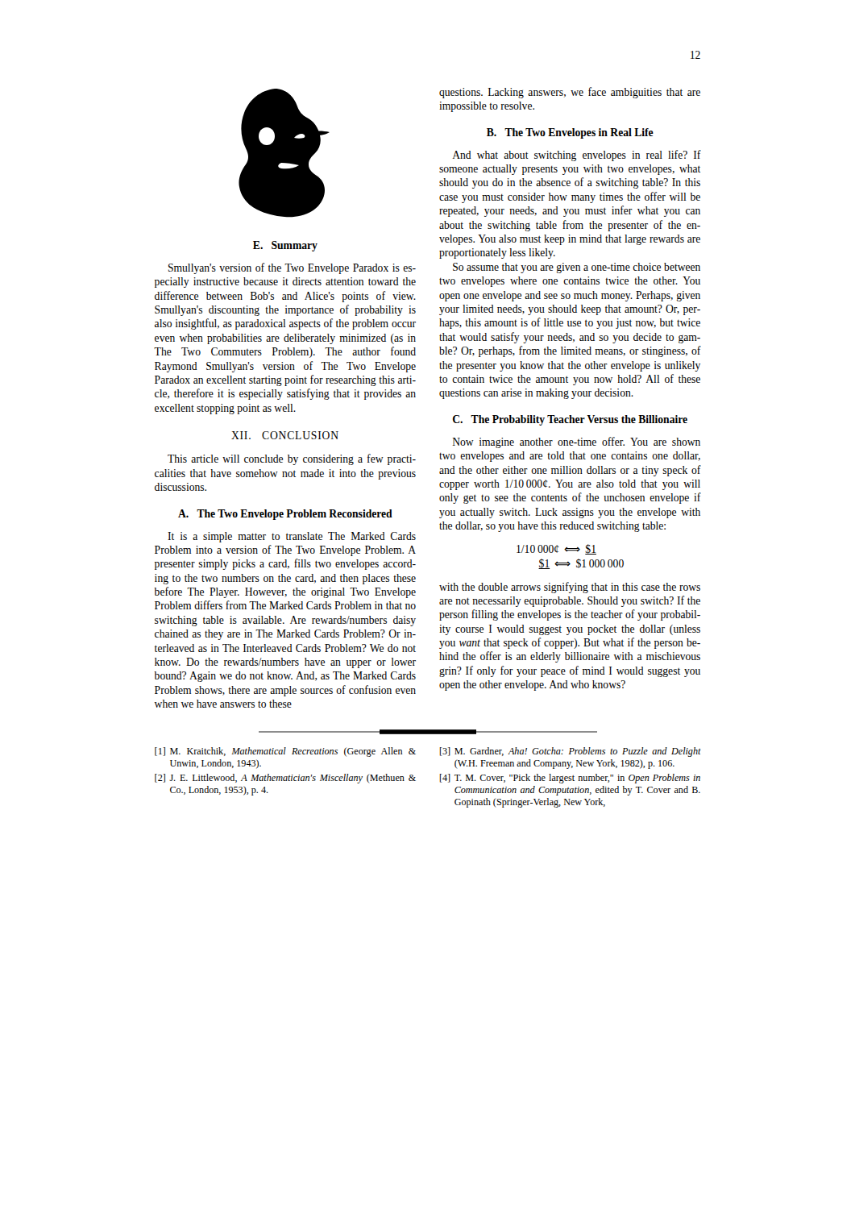12
E. Summary
Smullyan's version of the Two Envelope Paradox is especially instructive because it directs attention toward the difference between Bob's and Alice's points of view. Smullyan's discounting the importance of probability is also insightful, as paradoxical aspects of the problem occur even when probabilities are deliberately minimized (as in The Two Commuters Problem). The author found Raymond Smullyan's version of The Two Envelope Paradox an excellent starting point for researching this article, therefore it is especially satisfying that it provides an excellent stopping point as well.
XII. CONCLUSION
This article will conclude by considering a few practicalities that have somehow not made it into the previous discussions.
A. The Two Envelope Problem Reconsidered
It is a simple matter to translate The Marked Cards Problem into a version of The Two Envelope Problem. A presenter simply picks a card, fills two envelopes according to the two numbers on the card, and then places these before The Player. However, the original Two Envelope Problem differs from The Marked Cards Problem in that no switching table is available. Are rewards/numbers daisy chained as they are in The Marked Cards Problem? Or interleaved as in The Interleaved Cards Problem? We do not know. Do the rewards/numbers have an upper or lower bound? Again we do not know. And, as The Marked Cards Problem shows, there are ample sources of confusion even when we have answers to these
questions. Lacking answers, we face ambiguities that are impossible to resolve.
B. The Two Envelopes in Real Life
And what about switching envelopes in real life? If someone actually presents you with two envelopes, what should you do in the absence of a switching table? In this case you must consider how many times the offer will be repeated, your needs, and you must infer what you can about the switching table from the presenter of the envelopes. You also must keep in mind that large rewards are proportionately less likely.
So assume that you are given a one-time choice between two envelopes where one contains twice the other. You open one envelope and see so much money. Perhaps, given your limited needs, you should keep that amount? Or, perhaps, this amount is of little use to you just now, but twice that would satisfy your needs, and so you decide to gamble? Or, perhaps, from the limited means, or stinginess, of the presenter you know that the other envelope is unlikely to contain twice the amount you now hold? All of these questions can arise in making your decision.
C. The Probability Teacher Versus the Billionaire
Now imagine another one-time offer. You are shown two envelopes and are told that one contains one dollar, and the other either one million dollars or a tiny speck of copper worth 1/10 000¢. You are also told that you will only get to see the contents of the unchosen envelope if you actually switch. Luck assigns you the envelope with the dollar, so you have this reduced switching table:
1/10 000¢⟺$1
$1⟺$1 000 000
with the double arrows signifying that in this case the rows are not necessarily equiprobable. Should you switch? If the person filling the envelopes is the teacher of your probability course I would suggest you pocket the dollar (unless you want that speck of copper). But what if the person behind the offer is an elderly billionaire with a mischievous grin? If only for your peace of mind I would suggest you open the other envelope. And who knows?
[1] M. Kraitchik, Mathematical Recreations (George Allen & Unwin, London, 1943).
[2] J. E. Littlewood, A Mathematician's Miscellany (Methuen & Co., London, 1953), p. 4.
[3] M. Gardner, Aha! Gotcha: Problems to Puzzle and Delight (W.H. Freeman and Company, New York, 1982), p. 106.
[4] T. M. Cover, "Pick the largest number," in Open Problems in Communication and Computation, edited by T. Cover and B. Gopinath (Springer-Verlag, New York,